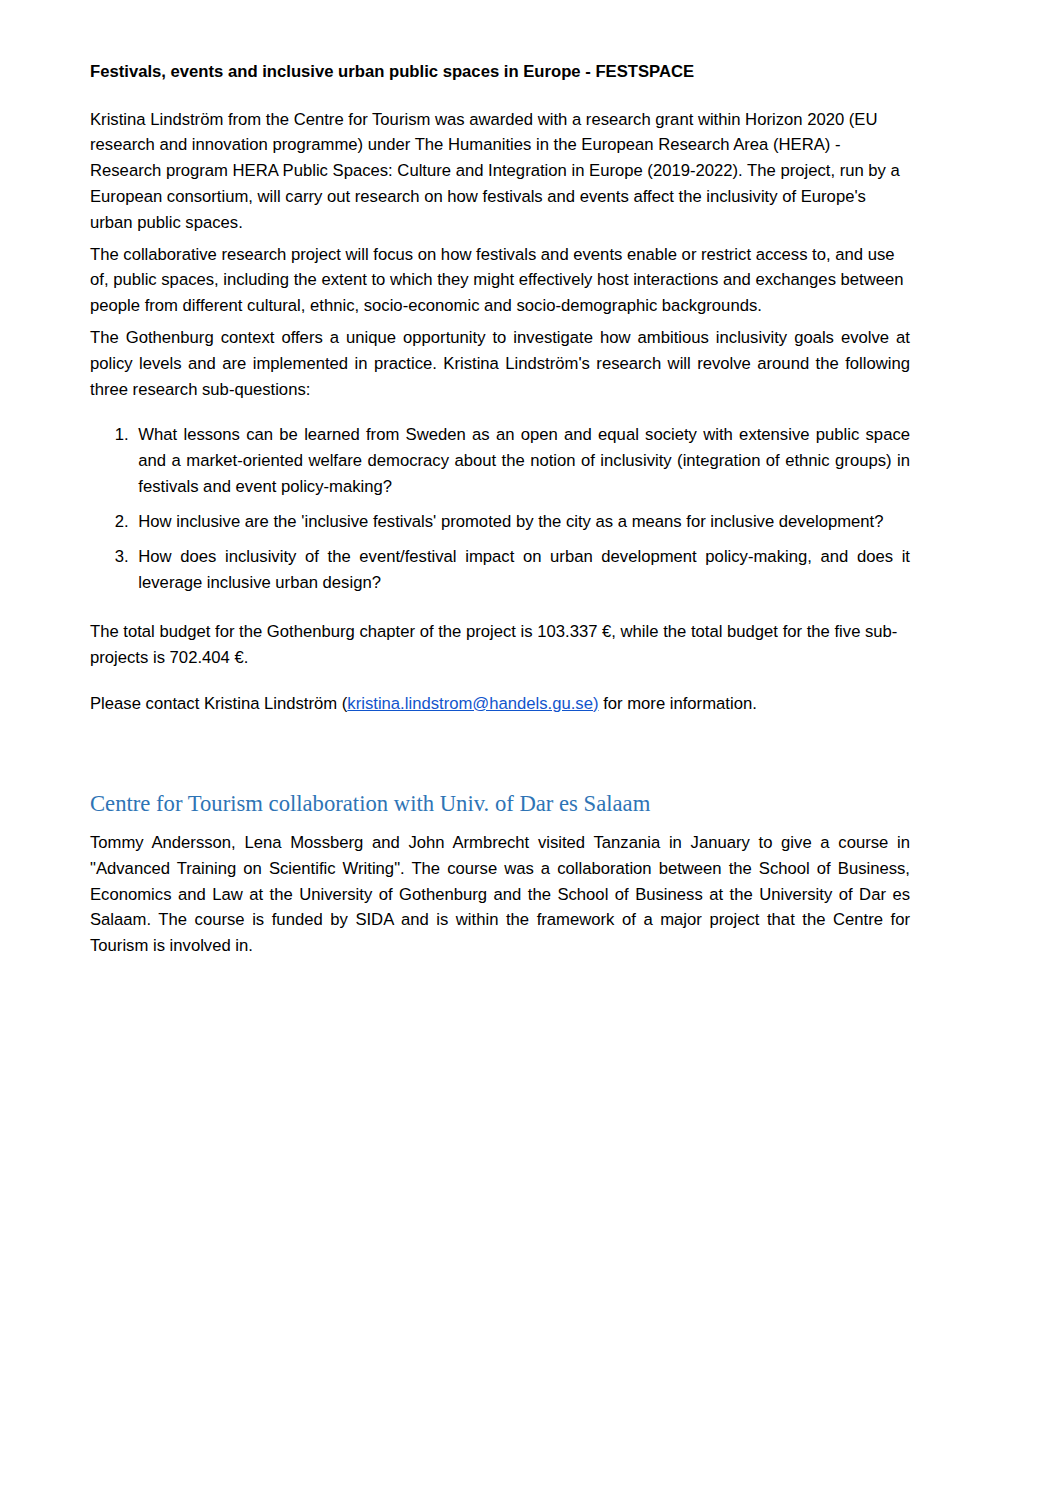Festivals, events and inclusive urban public spaces in Europe - FESTSPACE
Kristina Lindström from the Centre for Tourism was awarded with a research grant within Horizon 2020 (EU research and innovation programme) under The Humanities in the European Research Area (HERA) - Research program HERA Public Spaces: Culture and Integration in Europe (2019-2022). The project, run by a European consortium, will carry out research on how festivals and events affect the inclusivity of Europe's urban public spaces.
The collaborative research project will focus on how festivals and events enable or restrict access to, and use of, public spaces, including the extent to which they might effectively host interactions and exchanges between people from different cultural, ethnic, socio-economic and socio-demographic backgrounds.
The Gothenburg context offers a unique opportunity to investigate how ambitious inclusivity goals evolve at policy levels and are implemented in practice. Kristina Lindström's research will revolve around the following three research sub-questions:
What lessons can be learned from Sweden as an open and equal society with extensive public space and a market-oriented welfare democracy about the notion of inclusivity (integration of ethnic groups) in festivals and event policy-making?
How inclusive are the 'inclusive festivals' promoted by the city as a means for inclusive development?
How does inclusivity of the event/festival impact on urban development policy-making, and does it leverage inclusive urban design?
The total budget for the Gothenburg chapter of the project is 103.337 €, while the total budget for the five sub-projects is 702.404 €.
Please contact Kristina Lindström (kristina.lindstrom@handels.gu.se) for more information.
Centre for Tourism collaboration with Univ. of Dar es Salaam
Tommy Andersson, Lena Mossberg and John Armbrecht visited Tanzania in January to give a course in "Advanced Training on Scientific Writing". The course was a collaboration between the School of Business, Economics and Law at the University of Gothenburg and the School of Business at the University of Dar es Salaam. The course is funded by SIDA and is within the framework of a major project that the Centre for Tourism is involved in.